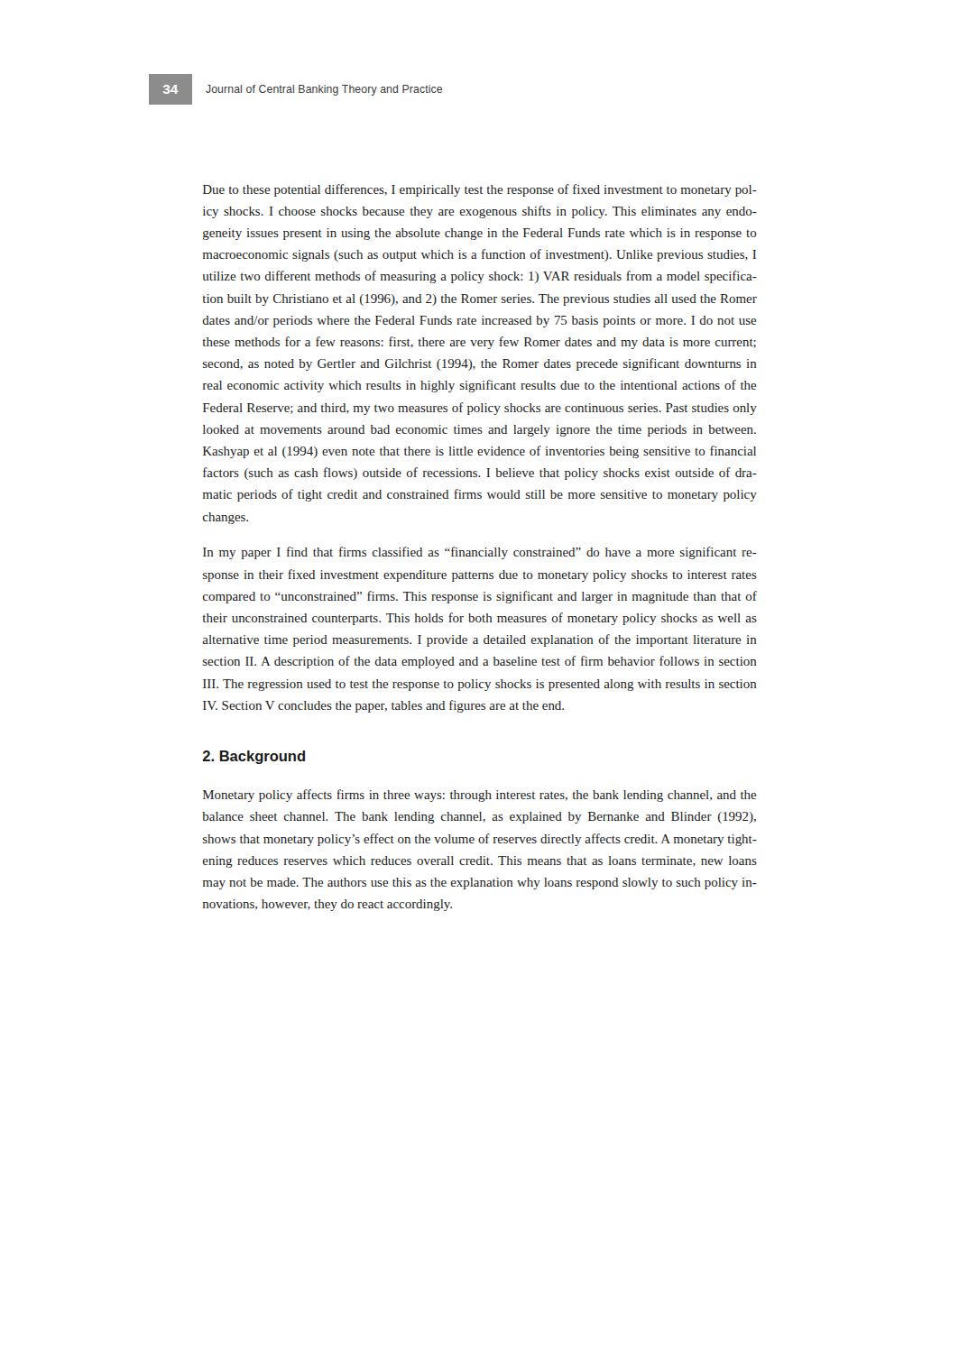34
Journal of Central Banking Theory and Practice
Due to these potential differences, I empirically test the response of fixed investment to monetary policy shocks. I choose shocks because they are exogenous shifts in policy. This eliminates any endogeneity issues present in using the absolute change in the Federal Funds rate which is in response to macroeconomic signals (such as output which is a function of investment). Unlike previous studies, I utilize two different methods of measuring a policy shock: 1) VAR residuals from a model specification built by Christiano et al (1996), and 2) the Romer series. The previous studies all used the Romer dates and/or periods where the Federal Funds rate increased by 75 basis points or more. I do not use these methods for a few reasons: first, there are very few Romer dates and my data is more current; second, as noted by Gertler and Gilchrist (1994), the Romer dates precede significant downturns in real economic activity which results in highly significant results due to the intentional actions of the Federal Reserve; and third, my two measures of policy shocks are continuous series. Past studies only looked at movements around bad economic times and largely ignore the time periods in between. Kashyap et al (1994) even note that there is little evidence of inventories being sensitive to financial factors (such as cash flows) outside of recessions. I believe that policy shocks exist outside of dramatic periods of tight credit and constrained firms would still be more sensitive to monetary policy changes.
In my paper I find that firms classified as “financially constrained” do have a more significant response in their fixed investment expenditure patterns due to monetary policy shocks to interest rates compared to “unconstrained” firms. This response is significant and larger in magnitude than that of their unconstrained counterparts. This holds for both measures of monetary policy shocks as well as alternative time period measurements. I provide a detailed explanation of the important literature in section II. A description of the data employed and a baseline test of firm behavior follows in section III. The regression used to test the response to policy shocks is presented along with results in section IV. Section V concludes the paper, tables and figures are at the end.
2. Background
Monetary policy affects firms in three ways: through interest rates, the bank lending channel, and the balance sheet channel. The bank lending channel, as explained by Bernanke and Blinder (1992), shows that monetary policy’s effect on the volume of reserves directly affects credit. A monetary tightening reduces reserves which reduces overall credit. This means that as loans terminate, new loans may not be made. The authors use this as the explanation why loans respond slowly to such policy innovations, however, they do react accordingly.